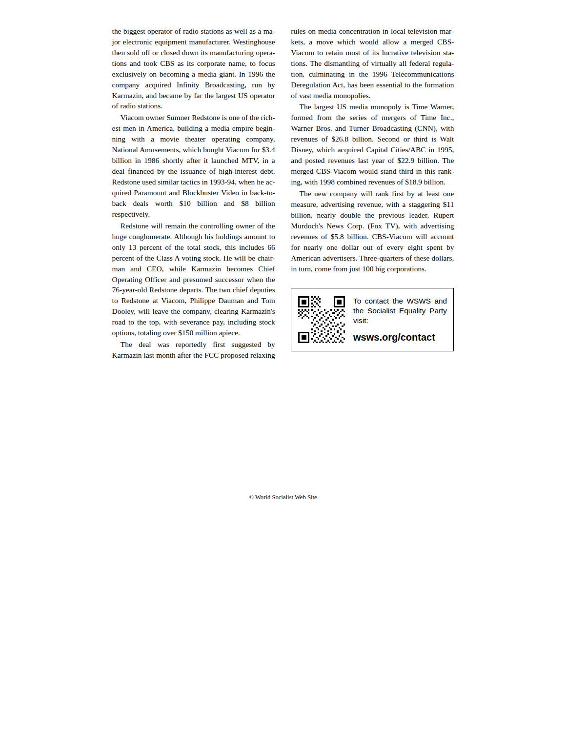the biggest operator of radio stations as well as a major electronic equipment manufacturer. Westinghouse then sold off or closed down its manufacturing operations and took CBS as its corporate name, to focus exclusively on becoming a media giant. In 1996 the company acquired Infinity Broadcasting, run by Karmazin, and became by far the largest US operator of radio stations.
Viacom owner Sumner Redstone is one of the richest men in America, building a media empire beginning with a movie theater operating company, National Amusements, which bought Viacom for $3.4 billion in 1986 shortly after it launched MTV, in a deal financed by the issuance of high-interest debt. Redstone used similar tactics in 1993-94, when he acquired Paramount and Blockbuster Video in back-to-back deals worth $10 billion and $8 billion respectively.
Redstone will remain the controlling owner of the huge conglomerate. Although his holdings amount to only 13 percent of the total stock, this includes 66 percent of the Class A voting stock. He will be chairman and CEO, while Karmazin becomes Chief Operating Officer and presumed successor when the 76-year-old Redstone departs. The two chief deputies to Redstone at Viacom, Philippe Dauman and Tom Dooley, will leave the company, clearing Karmazin's road to the top, with severance pay, including stock options, totaling over $150 million apiece.
The deal was reportedly first suggested by Karmazin last month after the FCC proposed relaxing rules on media concentration in local television markets, a move which would allow a merged CBS-Viacom to retain most of its lucrative television stations. The dismantling of virtually all federal regulation, culminating in the 1996 Telecommunications Deregulation Act, has been essential to the formation of vast media monopolies.
The largest US media monopoly is Time Warner, formed from the series of mergers of Time Inc., Warner Bros. and Turner Broadcasting (CNN), with revenues of $26.8 billion. Second or third is Walt Disney, which acquired Capital Cities/ABC in 1995, and posted revenues last year of $22.9 billion. The merged CBS-Viacom would stand third in this ranking, with 1998 combined revenues of $18.9 billion.
The new company will rank first by at least one measure, advertising revenue, with a staggering $11 billion, nearly double the previous leader, Rupert Murdoch's News Corp. (Fox TV), with advertising revenues of $5.8 billion. CBS-Viacom will account for nearly one dollar out of every eight spent by American advertisers. Three-quarters of these dollars, in turn, come from just 100 big corporations.
To contact the WSWS and the Socialist Equality Party visit: wsws.org/contact
© World Socialist Web Site